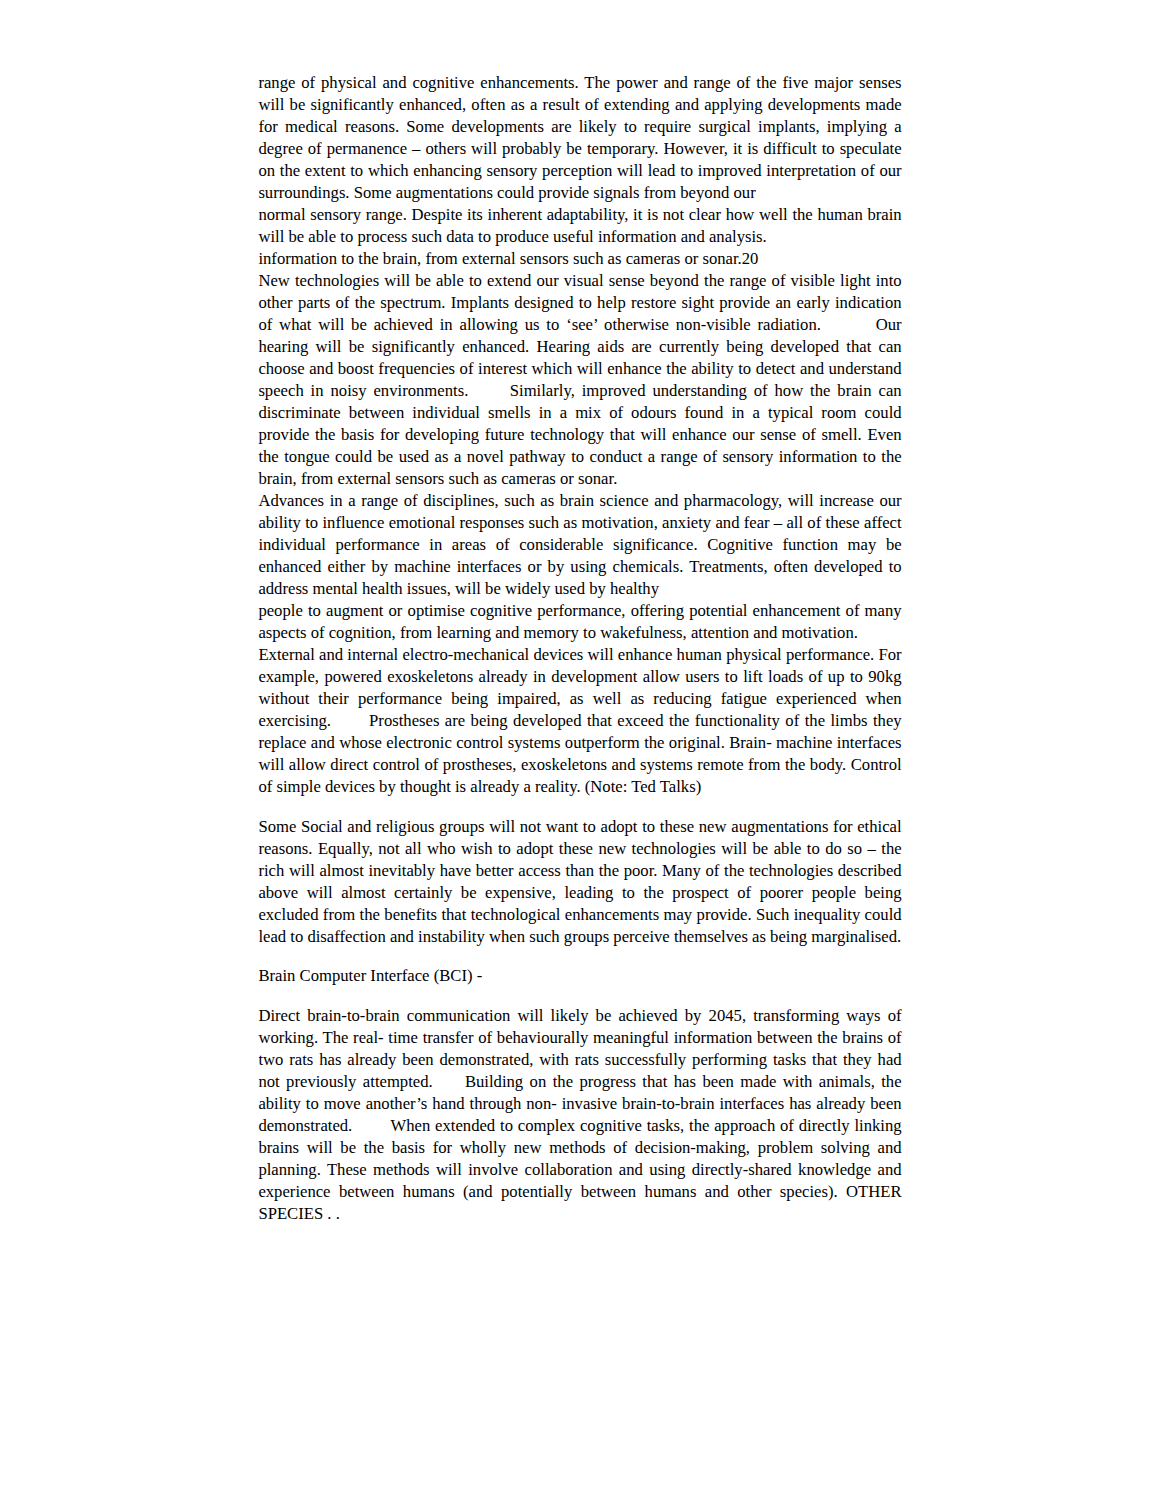range of physical and cognitive enhancements. The power and range of the five major senses will be significantly enhanced, often as a result of extending and applying developments made for medical reasons. Some developments are likely to require surgical implants, implying a degree of permanence – others will probably be temporary. However, it is difficult to speculate on the extent to which enhancing sensory perception will lead to improved interpretation of our surroundings. Some augmentations could provide signals from beyond our
normal sensory range. Despite its inherent adaptability, it is not clear how well the human brain will be able to process such data to produce useful information and analysis.
information to the brain, from external sensors such as cameras or sonar.20
New technologies will be able to extend our visual sense beyond the range of visible light into other parts of the spectrum. Implants designed to help restore sight provide an early indication of what will be achieved in allowing us to ‘see’ otherwise non-visible radiation. Our hearing will be significantly enhanced. Hearing aids are currently being developed that can choose and boost frequencies of interest which will enhance the ability to detect and understand speech in noisy environments. Similarly, improved understanding of how the brain can discriminate between individual smells in a mix of odours found in a typical room could provide the basis for developing future technology that will enhance our sense of smell. Even the tongue could be used as a novel pathway to conduct a range of sensory information to the brain, from external sensors such as cameras or sonar.
Advances in a range of disciplines, such as brain science and pharmacology, will increase our ability to influence emotional responses such as motivation, anxiety and fear – all of these affect individual performance in areas of considerable significance. Cognitive function may be enhanced either by machine interfaces or by using chemicals. Treatments, often developed to address mental health issues, will be widely used by healthy
people to augment or optimise cognitive performance, offering potential enhancement of many aspects of cognition, from learning and memory to wakefulness, attention and motivation.
External and internal electro-mechanical devices will enhance human physical performance. For example, powered exoskeletons already in development allow users to lift loads of up to 90kg without their performance being impaired, as well as reducing fatigue experienced when exercising. Prostheses are being developed that exceed the functionality of the limbs they replace and whose electronic control systems outperform the original. Brain- machine interfaces will allow direct control of prostheses, exoskeletons and systems remote from the body. Control of simple devices by thought is already a reality. (Note: Ted Talks)
Some Social and religious groups will not want to adopt to these new augmentations for ethical reasons. Equally, not all who wish to adopt these new technologies will be able to do so – the rich will almost inevitably have better access than the poor. Many of the technologies described above will almost certainly be expensive, leading to the prospect of poorer people being excluded from the benefits that technological enhancements may provide. Such inequality could lead to disaffection and instability when such groups perceive themselves as being marginalised.
Brain Computer Interface (BCI) -
Direct brain-to-brain communication will likely be achieved by 2045, transforming ways of working. The real- time transfer of behaviourally meaningful information between the brains of two rats has already been demonstrated, with rats successfully performing tasks that they had not previously attempted. Building on the progress that has been made with animals, the ability to move another’s hand through non- invasive brain-to-brain interfaces has already been demonstrated. When extended to complex cognitive tasks, the approach of directly linking brains will be the basis for wholly new methods of decision-making, problem solving and planning. These methods will involve collaboration and using directly-shared knowledge and experience between humans (and potentially between humans and other species). OTHER SPECIES . .